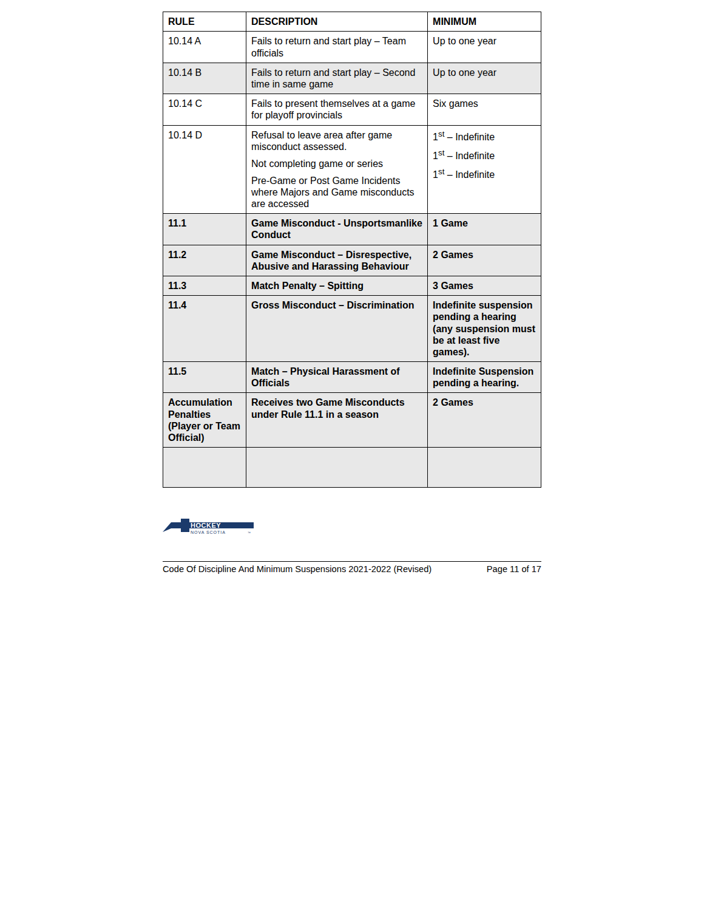| RULE | DESCRIPTION | MINIMUM |
| --- | --- | --- |
| 10.14 A | Fails to return and start play – Team officials | Up to one year |
| 10.14 B | Fails to return and start play – Second time in same game | Up to one year |
| 10.14 C | Fails to present themselves at a game for playoff provincials | Six games |
| 10.14 D | Refusal to leave area after game misconduct assessed. Not completing game or series Pre-Game or Post Game Incidents where Majors and Game misconducts are accessed | 1 st – Indefinite 1 st – Indefinite 1 st – Indefinite |
| 11.1 | Game Misconduct - Unsportsmanlike Conduct | 1 Game |
| 11.2 | Game Misconduct – Disrespective, Abusive and Harassing Behaviour | 2 Games |
| 11.3 | Match Penalty – Spitting | 3 Games |
| 11.4 | Gross Misconduct – Discrimination | Indefinite suspension pending a hearing (any suspension must be at least five games). |
| 11.5 | Match – Physical Harassment of Officials | Indefinite Suspension pending a hearing. |
| Accumulation Penalties (Player or Team Official) | Receives two Game Misconducts under Rule 11.1 in a season | 2 Games |
HOCKEY NOVA SCOTIA ™
Code Of Discipline And Minimum Suspensions 2021-2022 (Revised)
Page 11 of 17